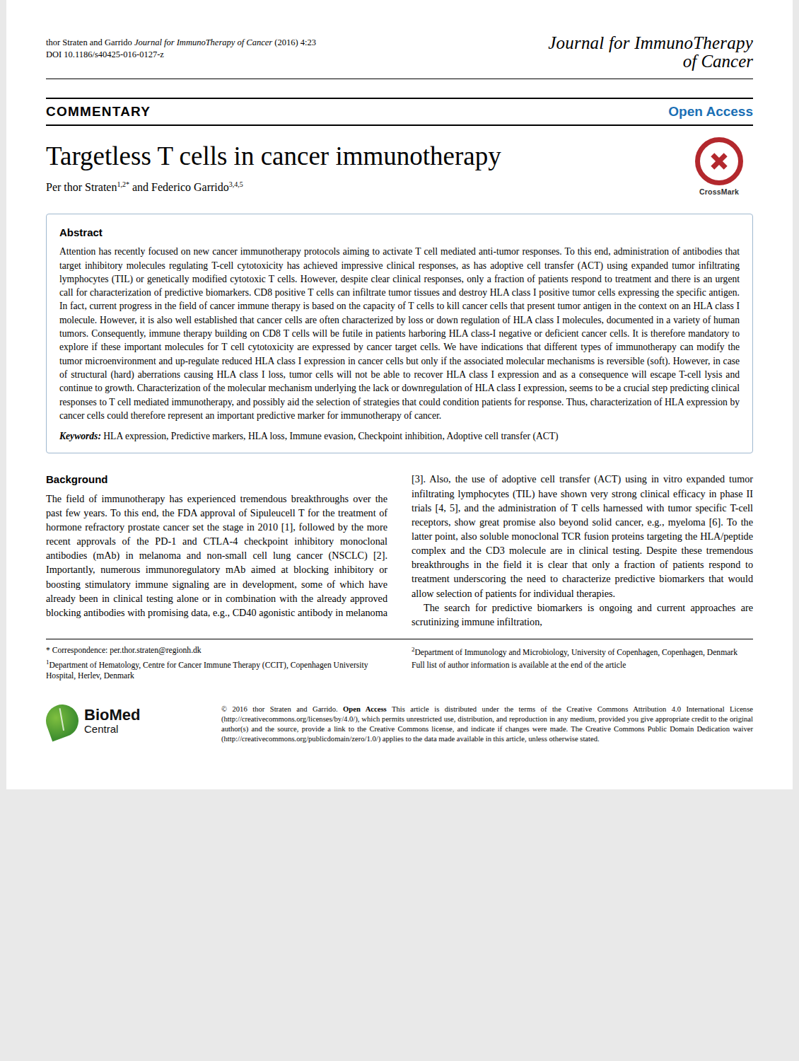thor Straten and Garrido Journal for ImmunoTherapy of Cancer (2016) 4:23
DOI 10.1186/s40425-016-0127-z
Journal for ImmunoTherapy
of Cancer
COMMENTARY
Open Access
CrossMark
Targetless T cells in cancer immunotherapy
Per thor Straten1,2* and Federico Garrido3,4,5
Abstract
Attention has recently focused on new cancer immunotherapy protocols aiming to activate T cell mediated anti-tumor responses. To this end, administration of antibodies that target inhibitory molecules regulating T-cell cytotoxicity has achieved impressive clinical responses, as has adoptive cell transfer (ACT) using expanded tumor infiltrating lymphocytes (TIL) or genetically modified cytotoxic T cells. However, despite clear clinical responses, only a fraction of patients respond to treatment and there is an urgent call for characterization of predictive biomarkers. CD8 positive T cells can infiltrate tumor tissues and destroy HLA class I positive tumor cells expressing the specific antigen. In fact, current progress in the field of cancer immune therapy is based on the capacity of T cells to kill cancer cells that present tumor antigen in the context on an HLA class I molecule. However, it is also well established that cancer cells are often characterized by loss or down regulation of HLA class I molecules, documented in a variety of human tumors. Consequently, immune therapy building on CD8 T cells will be futile in patients harboring HLA class-I negative or deficient cancer cells. It is therefore mandatory to explore if these important molecules for T cell cytotoxicity are expressed by cancer target cells. We have indications that different types of immunotherapy can modify the tumor microenvironment and up-regulate reduced HLA class I expression in cancer cells but only if the associated molecular mechanisms is reversible (soft). However, in case of structural (hard) aberrations causing HLA class I loss, tumor cells will not be able to recover HLA class I expression and as a consequence will escape T-cell lysis and continue to growth. Characterization of the molecular mechanism underlying the lack or downregulation of HLA class I expression, seems to be a crucial step predicting clinical responses to T cell mediated immunotherapy, and possibly aid the selection of strategies that could condition patients for response. Thus, characterization of HLA expression by cancer cells could therefore represent an important predictive marker for immunotherapy of cancer.
Keywords: HLA expression, Predictive markers, HLA loss, Immune evasion, Checkpoint inhibition, Adoptive cell transfer (ACT)
Background
The field of immunotherapy has experienced tremendous breakthroughs over the past few years. To this end, the FDA approval of Sipuleucell T for the treatment of hormone refractory prostate cancer set the stage in 2010 [1], followed by the more recent approvals of the PD-1 and CTLA-4 checkpoint inhibitory monoclonal antibodies (mAb) in melanoma and non-small cell lung cancer (NSCLC) [2]. Importantly, numerous immunoregulatory mAb aimed at blocking inhibitory or boosting stimulatory immune signaling are in development, some of which have already been in clinical testing alone or in combination with the already approved blocking antibodies with promising data, e.g., CD40 agonistic antibody in melanoma [3]. Also, the use of adoptive cell transfer (ACT) using in vitro expanded tumor infiltrating lymphocytes (TIL) have shown very strong clinical efficacy in phase II trials [4, 5], and the administration of T cells harnessed with tumor specific T-cell receptors, show great promise also beyond solid cancer, e.g., myeloma [6]. To the latter point, also soluble monoclonal TCR fusion proteins targeting the HLA/peptide complex and the CD3 molecule are in clinical testing. Despite these tremendous breakthroughs in the field it is clear that only a fraction of patients respond to treatment underscoring the need to characterize predictive biomarkers that would allow selection of patients for individual therapies.
The search for predictive biomarkers is ongoing and current approaches are scrutinizing immune infiltration,
* Correspondence: per.thor.straten@regionh.dk
1Department of Hematology, Centre for Cancer Immune Therapy (CCIT), Copenhagen University Hospital, Herlev, Denmark
2Department of Immunology and Microbiology, University of Copenhagen, Copenhagen, Denmark
Full list of author information is available at the end of the article
BioMed
Central
© 2016 thor Straten and Garrido. Open Access This article is distributed under the terms of the Creative Commons Attribution 4.0 International License (http://creativecommons.org/licenses/by/4.0/), which permits unrestricted use, distribution, and reproduction in any medium, provided you give appropriate credit to the original author(s) and the source, provide a link to the Creative Commons license, and indicate if changes were made. The Creative Commons Public Domain Dedication waiver (http://creativecommons.org/publicdomain/zero/1.0/) applies to the data made available in this article, unless otherwise stated.